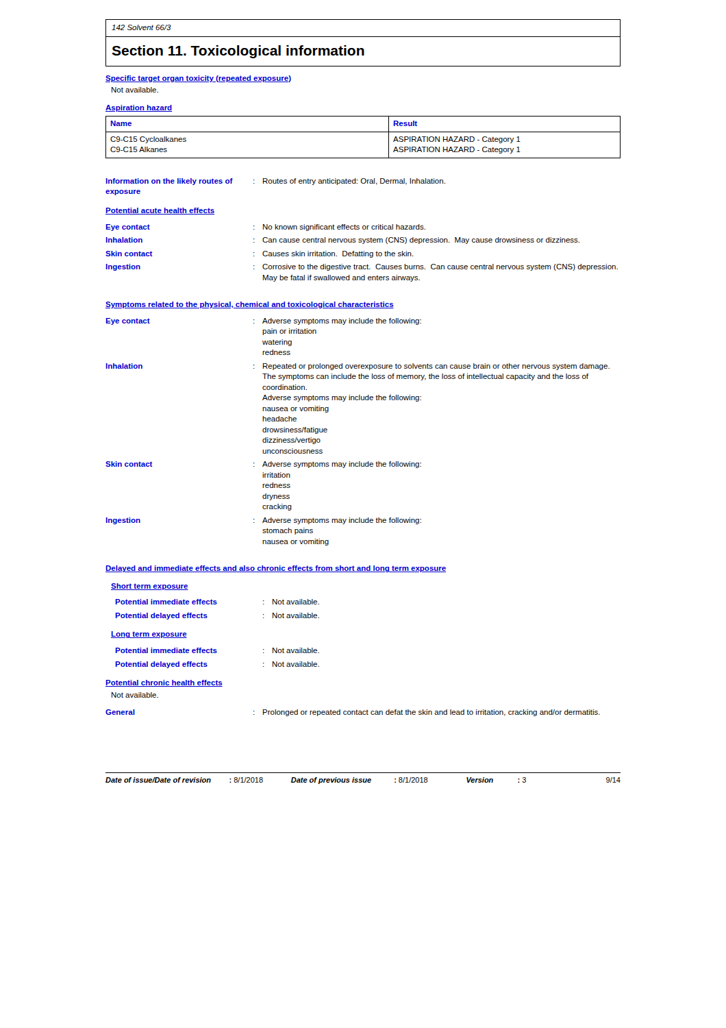142 Solvent 66/3
Section 11. Toxicological information
Specific target organ toxicity (repeated exposure)
Not available.
Aspiration hazard
| Name | Result |
| --- | --- |
| C9-C15 Cycloalkanes C9-C15 Alkanes | ASPIRATION HAZARD - Category 1 ASPIRATION HAZARD - Category 1 |
| Information on the likely routes of exposure | : | Routes of entry anticipated: Oral, Dermal, Inhalation. |
Potential acute health effects
| Eye contact | : | No known significant effects or critical hazards. |
| Inhalation | : | Can cause central nervous system (CNS) depression. May cause drowsiness or dizziness. |
| Skin contact | : | Causes skin irritation. Defatting to the skin. |
| Ingestion | : | Corrosive to the digestive tract. Causes burns. Can cause central nervous system (CNS) depression. May be fatal if swallowed and enters airways. |
Symptoms related to the physical, chemical and toxicological characteristics
| Eye contact | : | Adverse symptoms may include the following: pain or irritation watering redness |
| Inhalation | : | Repeated or prolonged overexposure to solvents can cause brain or other nervous system damage. The symptoms can include the loss of memory, the loss of intellectual capacity and the loss of coordination. Adverse symptoms may include the following: nausea or vomiting headache drowsiness/fatigue dizziness/vertigo unconsciousness |
| Skin contact | : | Adverse symptoms may include the following: irritation redness dryness cracking |
| Ingestion | : | Adverse symptoms may include the following: stomach pains nausea or vomiting |
Delayed and immediate effects and also chronic effects from short and long term exposure
Short term exposure
| Potential immediate effects | : | Not available. |
| Potential delayed effects | : | Not available. |
Long term exposure
| Potential immediate effects | : | Not available. |
| Potential delayed effects | : | Not available. |
Potential chronic health effects
Not available.
| General | : | Prolonged or repeated contact can defat the skin and lead to irritation, cracking and/or dermatitis. |
| Date of issue/Date of revision | : 8/1/2018 | Date of previous issue | : 8/1/2018 | Version | : 3 | 9/14 |